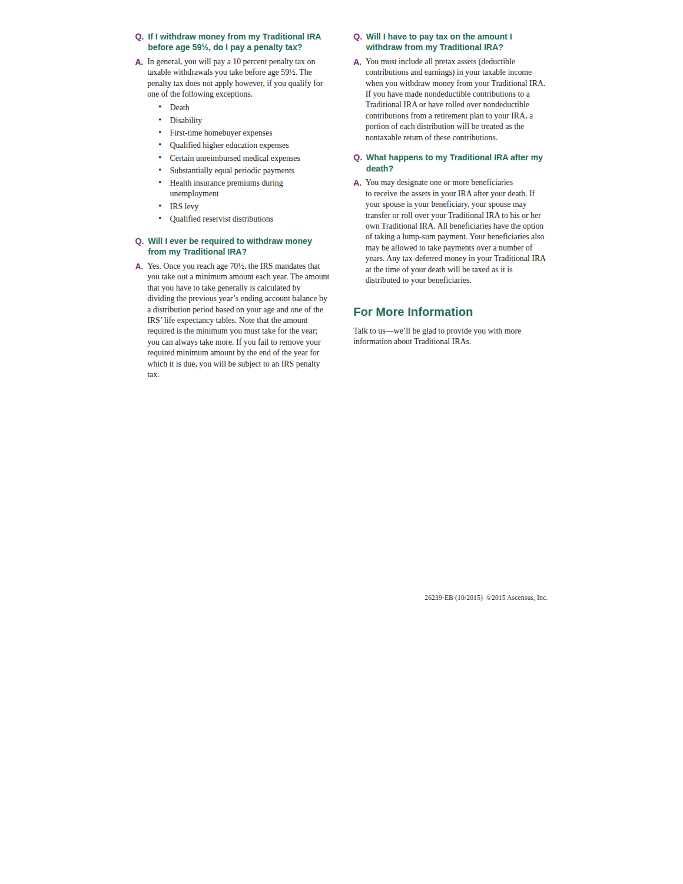Q. If I withdraw money from my Traditional IRA before age 59½, do I pay a penalty tax?
A.
In general, you will pay a 10 percent penalty tax on taxable withdrawals you take before age 59½. The penalty tax does not apply however, if you qualify for one of the following exceptions.
Death
Disability
First-time homebuyer expenses
Qualified higher education expenses
Certain unreimbursed medical expenses
Substantially equal periodic payments
Health insurance premiums during unemployment
IRS levy
Qualified reservist distributions
Q. Will I ever be required to withdraw money from my Traditional IRA?
A.
Yes. Once you reach age 70½, the IRS mandates that you take out a minimum amount each year. The amount that you have to take generally is calculated by dividing the previous year’s ending account balance by a distribution period based on your age and one of the IRS’ life expectancy tables. Note that the amount required is the minimum you must take for the year; you can always take more. If you fail to remove your required minimum amount by the end of the year for which it is due, you will be subject to an IRS penalty tax.
Q. Will I have to pay tax on the amount I withdraw from my Traditional IRA?
A.
You must include all pretax assets (deductible contributions and earnings) in your taxable income when you withdraw money from your Traditional IRA. If you have made nondeductible contributions to a Traditional IRA or have rolled over nondeductible contributions from a retirement plan to your IRA, a portion of each distribution will be treated as the nontaxable return of these contributions.
Q. What happens to my Traditional IRA after my death?
A.
You may designate one or more beneficiaries
to receive the assets in your IRA after your death. If your spouse is your beneficiary, your spouse may transfer or roll over your Traditional IRA to his or her own Traditional IRA. All beneficiaries have the option of taking a lump-sum payment. Your beneficiaries also may be allowed to take payments over a number of years. Any tax-deferred money in your Traditional IRA at the time of your death will be taxed as it is distributed to your beneficiaries.
For More Information
Talk to us—we’ll be glad to provide you with more information about Traditional IRAs.
26239-EB (10/2015) ©2015 Ascensus, Inc.